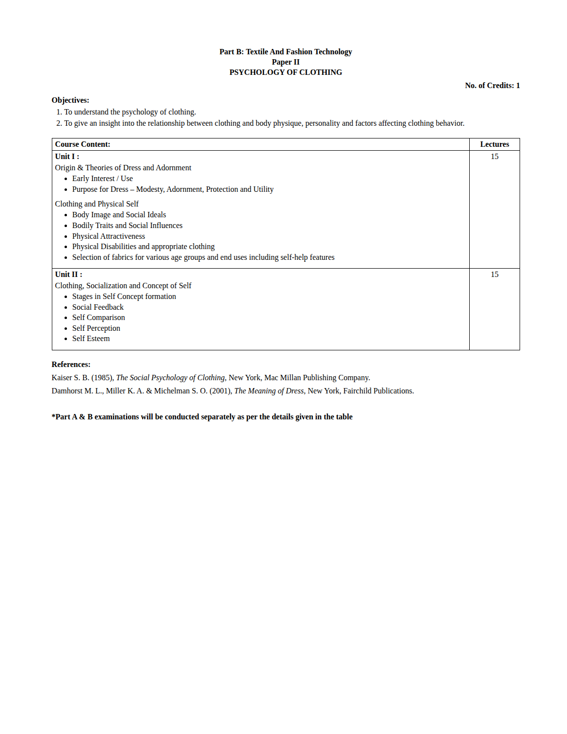Part B: Textile And Fashion Technology
Paper II
PSYCHOLOGY OF CLOTHING
No. of Credits: 1
Objectives:
To understand the psychology of clothing.
To give an insight into the relationship between clothing and body physique, personality and factors affecting clothing behavior.
| Course Content: | Lectures |
| --- | --- |
| Unit I : Origin & Theories of Dress and Adornment Early Interest / Use Purpose for Dress – Modesty, Adornment, Protection and Utility Clothing and Physical Self Body Image and Social Ideals Bodily Traits and Social Influences Physical Attractiveness Physical Disabilities and appropriate clothing Selection of fabrics for various age groups and end uses including self-help features | 15 |
| Unit II : Clothing, Socialization and Concept of Self Stages in Self Concept formation Social Feedback Self Comparison Self Perception Self Esteem | 15 |
References:
Kaiser S. B. (1985), The Social Psychology of Clothing, New York, Mac Millan Publishing Company.
Damhorst M. L., Miller K. A. & Michelman S. O. (2001), The Meaning of Dress, New York, Fairchild Publications.
*Part A & B examinations will be conducted separately as per the details given in the table